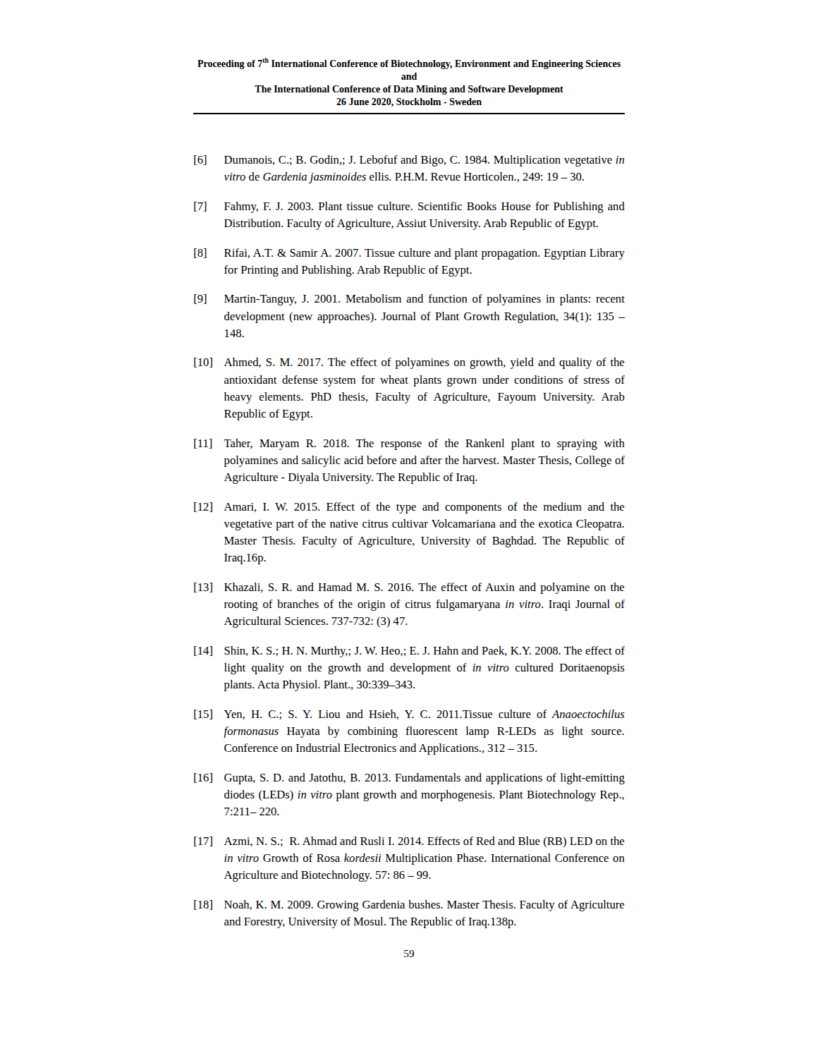Proceeding of 7th International Conference of Biotechnology, Environment and Engineering Sciences and
The International Conference of Data Mining and Software Development
26 June 2020, Stockholm - Sweden
[6] Dumanois, C.; B. Godin,; J. Lebofuf and Bigo, C. 1984. Multiplication vegetative in vitro de Gardenia jasminoides ellis. P.H.M. Revue Horticolen., 249: 19 – 30.
[7] Fahmy, F. J. 2003. Plant tissue culture. Scientific Books House for Publishing and Distribution. Faculty of Agriculture, Assiut University. Arab Republic of Egypt.
[8] Rifai, A.T. & Samir A. 2007. Tissue culture and plant propagation. Egyptian Library for Printing and Publishing. Arab Republic of Egypt.
[9] Martin-Tanguy, J. 2001. Metabolism and function of polyamines in plants: recent development (new approaches). Journal of Plant Growth Regulation, 34(1): 135 – 148.
[10] Ahmed, S. M. 2017. The effect of polyamines on growth, yield and quality of the antioxidant defense system for wheat plants grown under conditions of stress of heavy elements. PhD thesis, Faculty of Agriculture, Fayoum University. Arab Republic of Egypt.
[11] Taher, Maryam R. 2018. The response of the Rankenl plant to spraying with polyamines and salicylic acid before and after the harvest. Master Thesis, College of Agriculture - Diyala University. The Republic of Iraq.
[12] Amari, I. W. 2015. Effect of the type and components of the medium and the vegetative part of the native citrus cultivar Volcamariana and the exotica Cleopatra. Master Thesis. Faculty of Agriculture, University of Baghdad. The Republic of Iraq.16p.
[13] Khazali, S. R. and Hamad M. S. 2016. The effect of Auxin and polyamine on the rooting of branches of the origin of citrus fulgamaryana in vitro. Iraqi Journal of Agricultural Sciences. 737-732: (3) 47.
[14] Shin, K. S.; H. N. Murthy,; J. W. Heo,; E. J. Hahn and Paek, K.Y. 2008. The effect of light quality on the growth and development of in vitro cultured Doritaenopsis plants. Acta Physiol. Plant., 30:339–343.
[15] Yen, H. C.; S. Y. Liou and Hsieh, Y. C. 2011.Tissue culture of Anaoectochilus formonasus Hayata by combining fluorescent lamp R-LEDs as light source. Conference on Industrial Electronics and Applications., 312 – 315.
[16] Gupta, S. D. and Jatothu, B. 2013. Fundamentals and applications of light-emitting diodes (LEDs) in vitro plant growth and morphogenesis. Plant Biotechnology Rep., 7:211– 220.
[17] Azmi, N. S.; R. Ahmad and Rusli I. 2014. Effects of Red and Blue (RB) LED on the in vitro Growth of Rosa kordesii Multiplication Phase. International Conference on Agriculture and Biotechnology. 57: 86 – 99.
[18] Noah, K. M. 2009. Growing Gardenia bushes. Master Thesis. Faculty of Agriculture and Forestry, University of Mosul. The Republic of Iraq.138p.
59